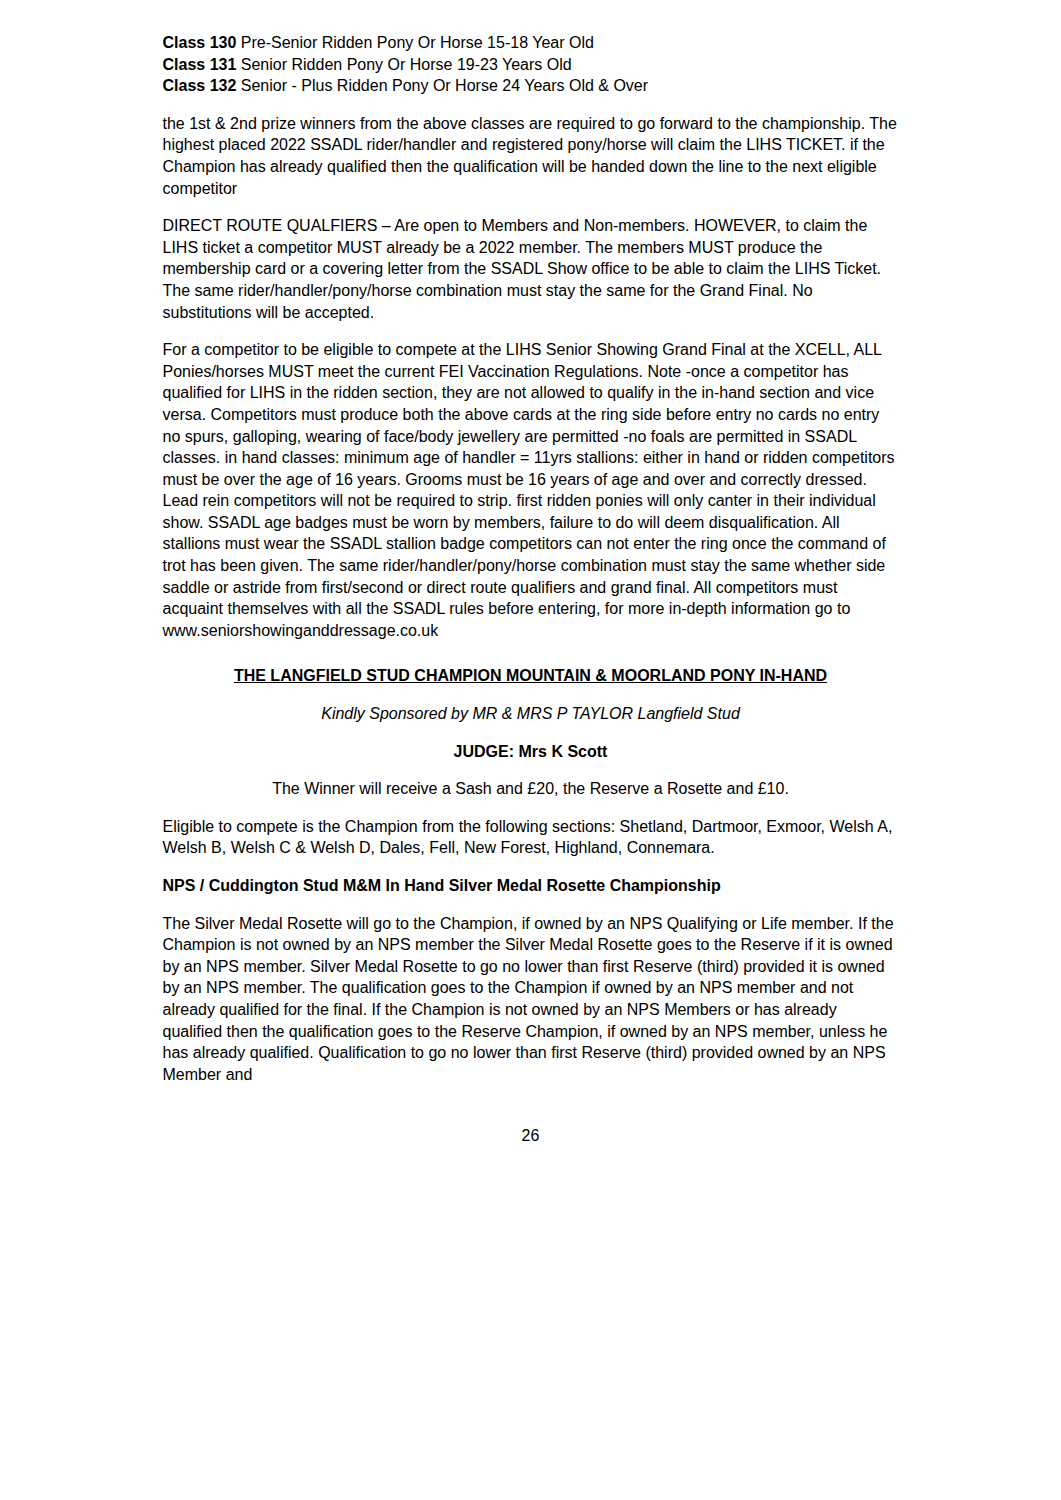Class 130 Pre-Senior Ridden Pony Or Horse 15-18 Year Old
Class 131 Senior Ridden Pony Or Horse 19-23 Years Old
Class 132 Senior - Plus Ridden Pony Or Horse 24 Years Old & Over
the 1st & 2nd prize winners from the above classes are required to go forward to the championship. The highest placed 2022 SSADL rider/handler and registered pony/horse will claim the LIHS TICKET. if the Champion has already qualified then the qualification will be handed down the line to the next eligible competitor
DIRECT ROUTE QUALFIERS – Are open to Members and Non-members. HOWEVER, to claim the LIHS ticket a competitor MUST already be a 2022 member. The members MUST produce the membership card or a covering letter from the SSADL Show office to be able to claim the LIHS Ticket. The same rider/handler/pony/horse combination must stay the same for the Grand Final. No substitutions will be accepted.
For a competitor to be eligible to compete at the LIHS Senior Showing Grand Final at the XCELL, ALL Ponies/horses MUST meet the current FEI Vaccination Regulations. Note -once a competitor has qualified for LIHS in the ridden section, they are not allowed to qualify in the in-hand section and vice versa. Competitors must produce both the above cards at the ring side before entry no cards no entry no spurs, galloping, wearing of face/body jewellery are permitted -no foals are permitted in SSADL classes. in hand classes: minimum age of handler = 11yrs stallions: either in hand or ridden competitors must be over the age of 16 years. Grooms must be 16 years of age and over and correctly dressed. Lead rein competitors will not be required to strip. first ridden ponies will only canter in their individual show. SSADL age badges must be worn by members, failure to do will deem disqualification. All stallions must wear the SSADL stallion badge competitors can not enter the ring once the command of trot has been given. The same rider/handler/pony/horse combination must stay the same whether side saddle or astride from first/second or direct route qualifiers and grand final. All competitors must acquaint themselves with all the SSADL rules before entering, for more in-depth information go to www.seniorshowinganddressage.co.uk
THE LANGFIELD STUD CHAMPION MOUNTAIN & MOORLAND PONY IN-HAND
Kindly Sponsored by MR & MRS P TAYLOR Langfield Stud
JUDGE: Mrs K Scott
The Winner will receive a Sash and £20, the Reserve a Rosette and £10.
Eligible to compete is the Champion from the following sections: Shetland, Dartmoor, Exmoor, Welsh A, Welsh B, Welsh C & Welsh D, Dales, Fell, New Forest, Highland, Connemara.
NPS / Cuddington Stud M&M In Hand Silver Medal Rosette Championship
The Silver Medal Rosette will go to the Champion, if owned by an NPS Qualifying or Life member. If the Champion is not owned by an NPS member the Silver Medal Rosette goes to the Reserve if it is owned by an NPS member. Silver Medal Rosette to go no lower than first Reserve (third) provided it is owned by an NPS member. The qualification goes to the Champion if owned by an NPS member and not already qualified for the final. If the Champion is not owned by an NPS Members or has already qualified then the qualification goes to the Reserve Champion, if owned by an NPS member, unless he has already qualified. Qualification to go no lower than first Reserve (third) provided owned by an NPS Member and
26